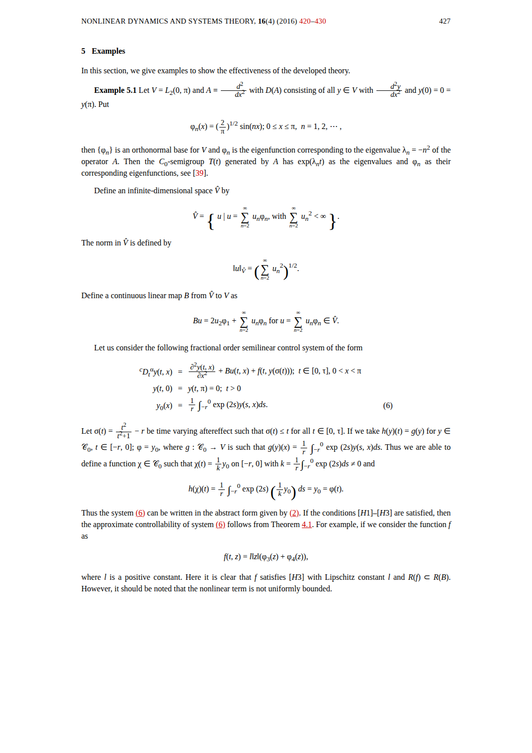Nonlinear Dynamics and Systems Theory, 16(4) (2016) 420–430 427
5 Examples
In this section, we give examples to show the effectiveness of the developed theory.
Example 5.1 Let V = L2(0, π) and A ≡ d2 dx2 with D(A) consisting of all y ∈ V with d2y dx2 and y(0) = 0 = y(π). Put
φn(x) = (2 π)1/2 sin(nx); 0 ≤ x ≤ π, n = 1, 2, ⋯ ,
then {φn} is an orthonormal base for V and φn is the eigenfunction corresponding to the eigenvalue λn = −n2 of the operator A. Then the C0-semigroup T(t) generated by A has exp(λnt) as the eigenvalues and φn as their corresponding eigenfunctions, see [39].
Define an infinite-dimensional space V̂ by
V̂ = { u | u = ∞∑n=2 unφn, with ∞∑n=2 un2 < ∞ }.
The norm in V̂ is defined by
‖u‖V̂ = (∞∑n=2 un2)1/2.
Define a continuous linear map B from V̂ to V as
Bu = 2u2φ1 + ∞∑n=2 unφn for u = ∞∑n=2 unφn ∈ V̂.
Let us consider the following fractional order semilinear control system of the form
| c D t α y ( t , x ) | = | ∂ 2 y ( t , x ) ∂ x 2 + Bu ( t , x ) + f ( t , y (σ( t ))); t ∈ [0, τ], 0 < x < π | |
| y ( t , 0) | = | y ( t , π) = 0; t > 0 | |
| y 0 ( x ) | = | 1 r ∫ − r 0 exp (2 s ) y ( s , x ) ds . | (6) |
Let σ(t) = t2 t2+1 − r be time varying aftereffect such that σ(t) ≤ t for all t ∈ [0, τ]. If we take h(y)(t) = g(y) for y ∈ 𝒞0, t ∈ [−r, 0]; φ = y0, where g : 𝒞0 → V is such that g(y)(x) = 1 r ∫−r0 exp (2s)y(s, x)ds. Thus we are able to define a function χ ∈ 𝒞0 such that χ(t) = 1 k y0 on [−r, 0] with k = 1 r∫−r0 exp (2s)ds ≠ 0 and
h(χ)(t) = 1 r ∫−r0 exp (2s) (1 k y0) ds = y0 = φ(t).
Thus the system (6) can be written in the abstract form given by (2). If the conditions [H1]–[H3] are satisfied, then the approximate controllability of system (6) follows from Theorem 4.1. For example, if we consider the function f as
f(t, z) = l‖z‖(φ3(z) + φ4(z)),
where l is a positive constant. Here it is clear that f satisfies [H3] with Lipschitz constant l and R(f) ⊂ R(B). However, it should be noted that the nonlinear term is not uniformly bounded.